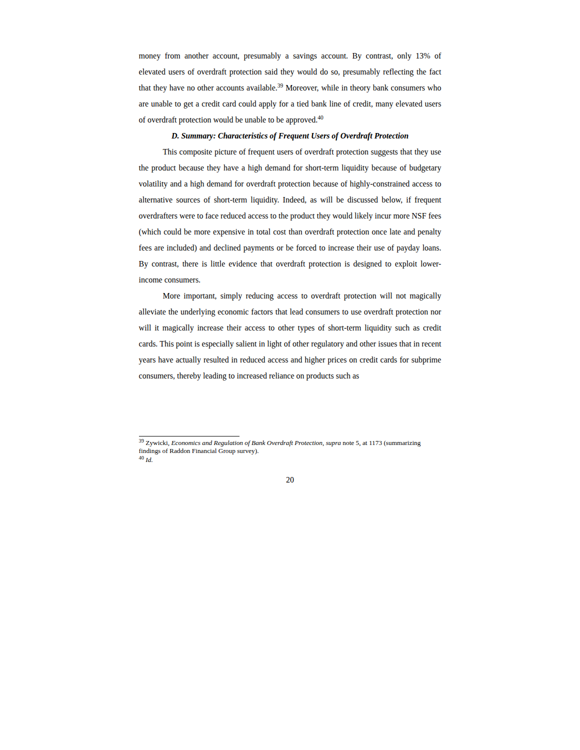money from another account, presumably a savings account. By contrast, only 13% of elevated users of overdraft protection said they would do so, presumably reflecting the fact that they have no other accounts available.39 Moreover, while in theory bank consumers who are unable to get a credit card could apply for a tied bank line of credit, many elevated users of overdraft protection would be unable to be approved.40
D. Summary: Characteristics of Frequent Users of Overdraft Protection
This composite picture of frequent users of overdraft protection suggests that they use the product because they have a high demand for short-term liquidity because of budgetary volatility and a high demand for overdraft protection because of highly-constrained access to alternative sources of short-term liquidity. Indeed, as will be discussed below, if frequent overdrafters were to face reduced access to the product they would likely incur more NSF fees (which could be more expensive in total cost than overdraft protection once late and penalty fees are included) and declined payments or be forced to increase their use of payday loans. By contrast, there is little evidence that overdraft protection is designed to exploit lower-income consumers.
More important, simply reducing access to overdraft protection will not magically alleviate the underlying economic factors that lead consumers to use overdraft protection nor will it magically increase their access to other types of short-term liquidity such as credit cards. This point is especially salient in light of other regulatory and other issues that in recent years have actually resulted in reduced access and higher prices on credit cards for subprime consumers, thereby leading to increased reliance on products such as
39 Zywicki, Economics and Regulation of Bank Overdraft Protection, supra note 5, at 1173 (summarizing findings of Raddon Financial Group survey).
40 Id.
20